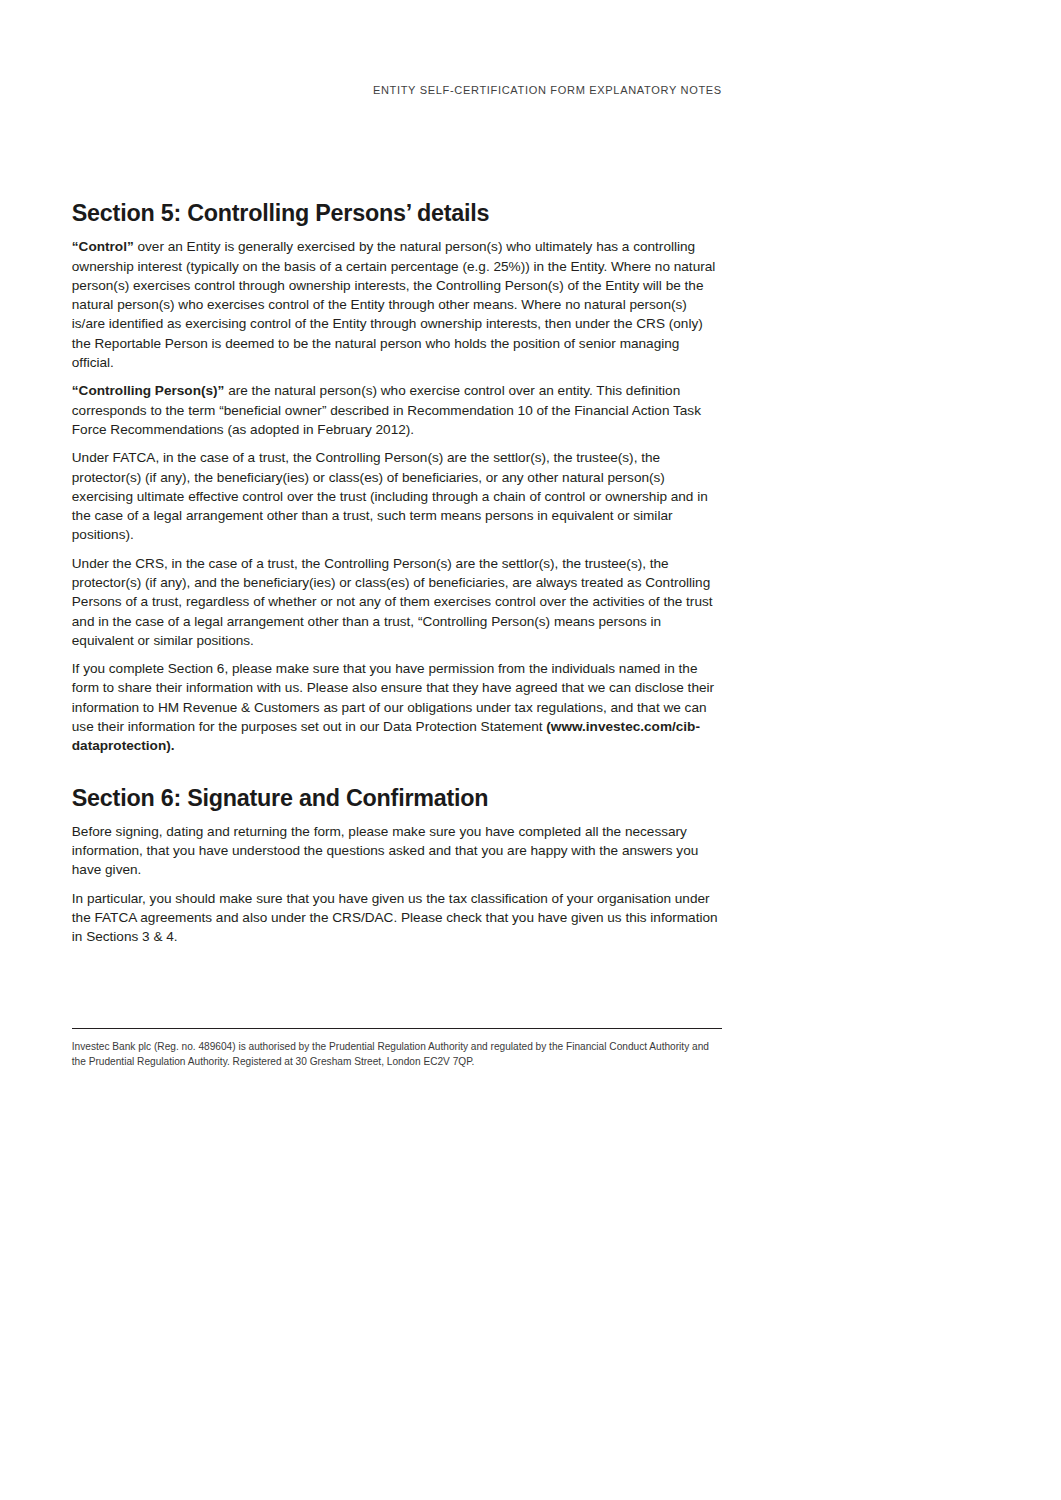Entity Self-Certification Form Explanatory Notes
Section 5: Controlling Persons’ details
“Control” over an Entity is generally exercised by the natural person(s) who ultimately has a controlling ownership interest (typically on the basis of a certain percentage (e.g. 25%)) in the Entity. Where no natural person(s) exercises control through ownership interests, the Controlling Person(s) of the Entity will be the natural person(s) who exercises control of the Entity through other means. Where no natural person(s) is/are identified as exercising control of the Entity through ownership interests, then under the CRS (only) the Reportable Person is deemed to be the natural person who holds the position of senior managing official.
“Controlling Person(s)” are the natural person(s) who exercise control over an entity. This definition corresponds to the term “beneficial owner” described in Recommendation 10 of the Financial Action Task Force Recommendations (as adopted in February 2012).
Under FATCA, in the case of a trust, the Controlling Person(s) are the settlor(s), the trustee(s), the protector(s) (if any), the beneficiary(ies) or class(es) of beneficiaries, or any other natural person(s) exercising ultimate effective control over the trust (including through a chain of control or ownership and in the case of a legal arrangement other than a trust, such term means persons in equivalent or similar positions).
Under the CRS, in the case of a trust, the Controlling Person(s) are the settlor(s), the trustee(s), the protector(s) (if any), and the beneficiary(ies) or class(es) of beneficiaries, are always treated as Controlling Persons of a trust, regardless of whether or not any of them exercises control over the activities of the trust and in the case of a legal arrangement other than a trust, “Controlling Person(s) means persons in equivalent or similar positions.
If you complete Section 6, please make sure that you have permission from the individuals named in the form to share their information with us. Please also ensure that they have agreed that we can disclose their information to HM Revenue & Customers as part of our obligations under tax regulations, and that we can use their information for the purposes set out in our Data Protection Statement (www.investec.com/cib-dataprotection).
Section 6: Signature and Confirmation
Before signing, dating and returning the form, please make sure you have completed all the necessary information, that you have understood the questions asked and that you are happy with the answers you have given.
In particular, you should make sure that you have given us the tax classification of your organisation under the FATCA agreements and also under the CRS/DAC. Please check that you have given us this information in Sections 3 & 4.
Investec Bank plc (Reg. no. 489604) is authorised by the Prudential Regulation Authority and regulated by the Financial Conduct Authority and the Prudential Regulation Authority. Registered at 30 Gresham Street, London EC2V 7QP.